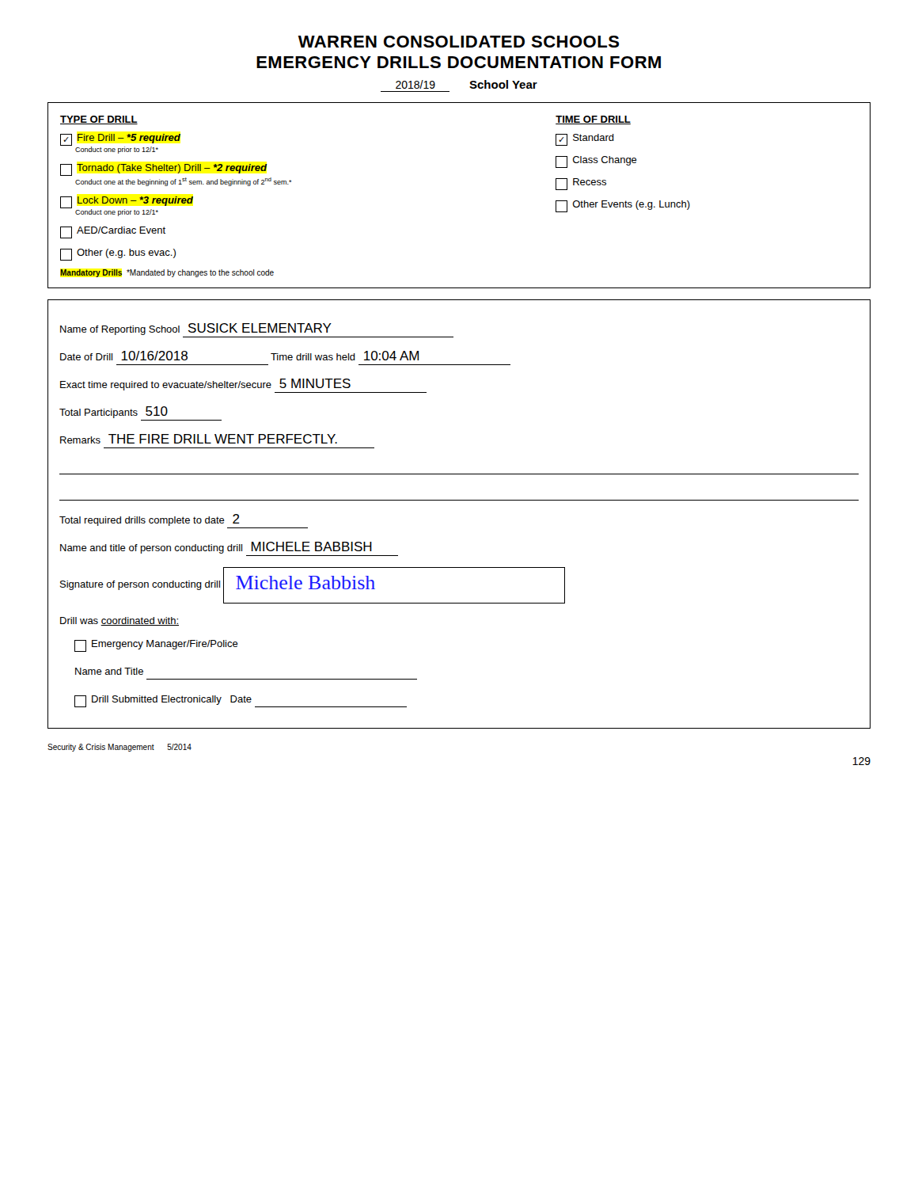WARREN CONSOLIDATED SCHOOLS
EMERGENCY DRILLS DOCUMENTATION FORM
2018/19 School Year
| TYPE OF DRILL ✓ Fire Drill – *5 required Conduct one prior to 12/1* Tornado (Take Shelter) Drill – *2 required Conduct one at the beginning of 1 st sem. and beginning of 2 nd sem.* Lock Down – *3 required Conduct one prior to 12/1* AED/Cardiac Event Other (e.g. bus evac.) Mandatory Drills *Mandated by changes to the school code | TIME OF DRILL ✓ Standard Class Change Recess Other Events (e.g. Lunch) |
Name of Reporting School SUSICK ELEMENTARY
Date of Drill 10/16/2018 Time drill was held 10:04 AM
Exact time required to evacuate/shelter/secure 5 MINUTES
Total Participants 510
Remarks THE FIRE DRILL WENT PERFECTLY.
Total required drills complete to date 2
Name and title of person conducting drill MICHELE BABBISH
Signature of person conducting drill Michele Babbish
Drill was coordinated with:
Emergency Manager/Fire/Police
Name and Title
Drill Submitted Electronically Date
Security & Crisis Management 5/2014
129